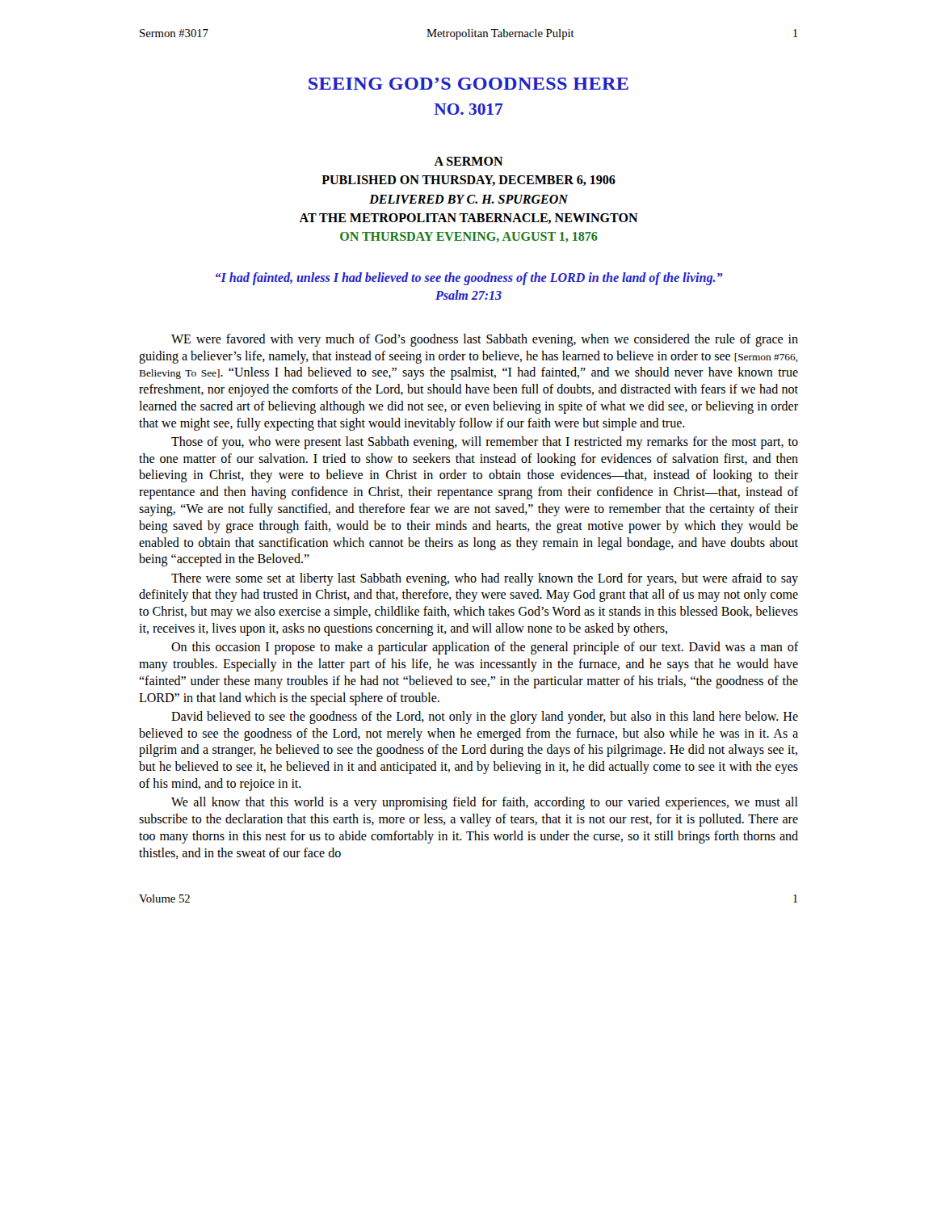Sermon #3017 Metropolitan Tabernacle Pulpit 1
SEEING GOD’S GOODNESS HERE
NO. 3017
A SERMON
PUBLISHED ON THURSDAY, DECEMBER 6, 1906
DELIVERED BY C. H. SPURGEON
AT THE METROPOLITAN TABERNACLE, NEWINGTON
ON THURSDAY EVENING, AUGUST 1, 1876
“I had fainted, unless I had believed to see the goodness of the LORD in the land of the living.” Psalm 27:13
WE were favored with very much of God’s goodness last Sabbath evening, when we considered the rule of grace in guiding a believer’s life, namely, that instead of seeing in order to believe, he has learned to believe in order to see [Sermon #766, Believing To See]. “Unless I had believed to see,” says the psalmist, “I had fainted,” and we should never have known true refreshment, nor enjoyed the comforts of the Lord, but should have been full of doubts, and distracted with fears if we had not learned the sacred art of believing although we did not see, or even believing in spite of what we did see, or believing in order that we might see, fully expecting that sight would inevitably follow if our faith were but simple and true.
Those of you, who were present last Sabbath evening, will remember that I restricted my remarks for the most part, to the one matter of our salvation. I tried to show to seekers that instead of looking for evidences of salvation first, and then believing in Christ, they were to believe in Christ in order to obtain those evidences—that, instead of looking to their repentance and then having confidence in Christ, their repentance sprang from their confidence in Christ—that, instead of saying, “We are not fully sanctified, and therefore fear we are not saved,” they were to remember that the certainty of their being saved by grace through faith, would be to their minds and hearts, the great motive power by which they would be enabled to obtain that sanctification which cannot be theirs as long as they remain in legal bondage, and have doubts about being “accepted in the Beloved.”
There were some set at liberty last Sabbath evening, who had really known the Lord for years, but were afraid to say definitely that they had trusted in Christ, and that, therefore, they were saved. May God grant that all of us may not only come to Christ, but may we also exercise a simple, childlike faith, which takes God’s Word as it stands in this blessed Book, believes it, receives it, lives upon it, asks no questions concerning it, and will allow none to be asked by others,
On this occasion I propose to make a particular application of the general principle of our text. David was a man of many troubles. Especially in the latter part of his life, he was incessantly in the furnace, and he says that he would have “fainted” under these many troubles if he had not “believed to see,” in the particular matter of his trials, “the goodness of the LORD” in that land which is the special sphere of trouble.
David believed to see the goodness of the Lord, not only in the glory land yonder, but also in this land here below. He believed to see the goodness of the Lord, not merely when he emerged from the furnace, but also while he was in it. As a pilgrim and a stranger, he believed to see the goodness of the Lord during the days of his pilgrimage. He did not always see it, but he believed to see it, he believed in it and anticipated it, and by believing in it, he did actually come to see it with the eyes of his mind, and to rejoice in it.
We all know that this world is a very unpromising field for faith, according to our varied experiences, we must all subscribe to the declaration that this earth is, more or less, a valley of tears, that it is not our rest, for it is polluted. There are too many thorns in this nest for us to abide comfortably in it. This world is under the curse, so it still brings forth thorns and thistles, and in the sweat of our face do
Volume 52 1